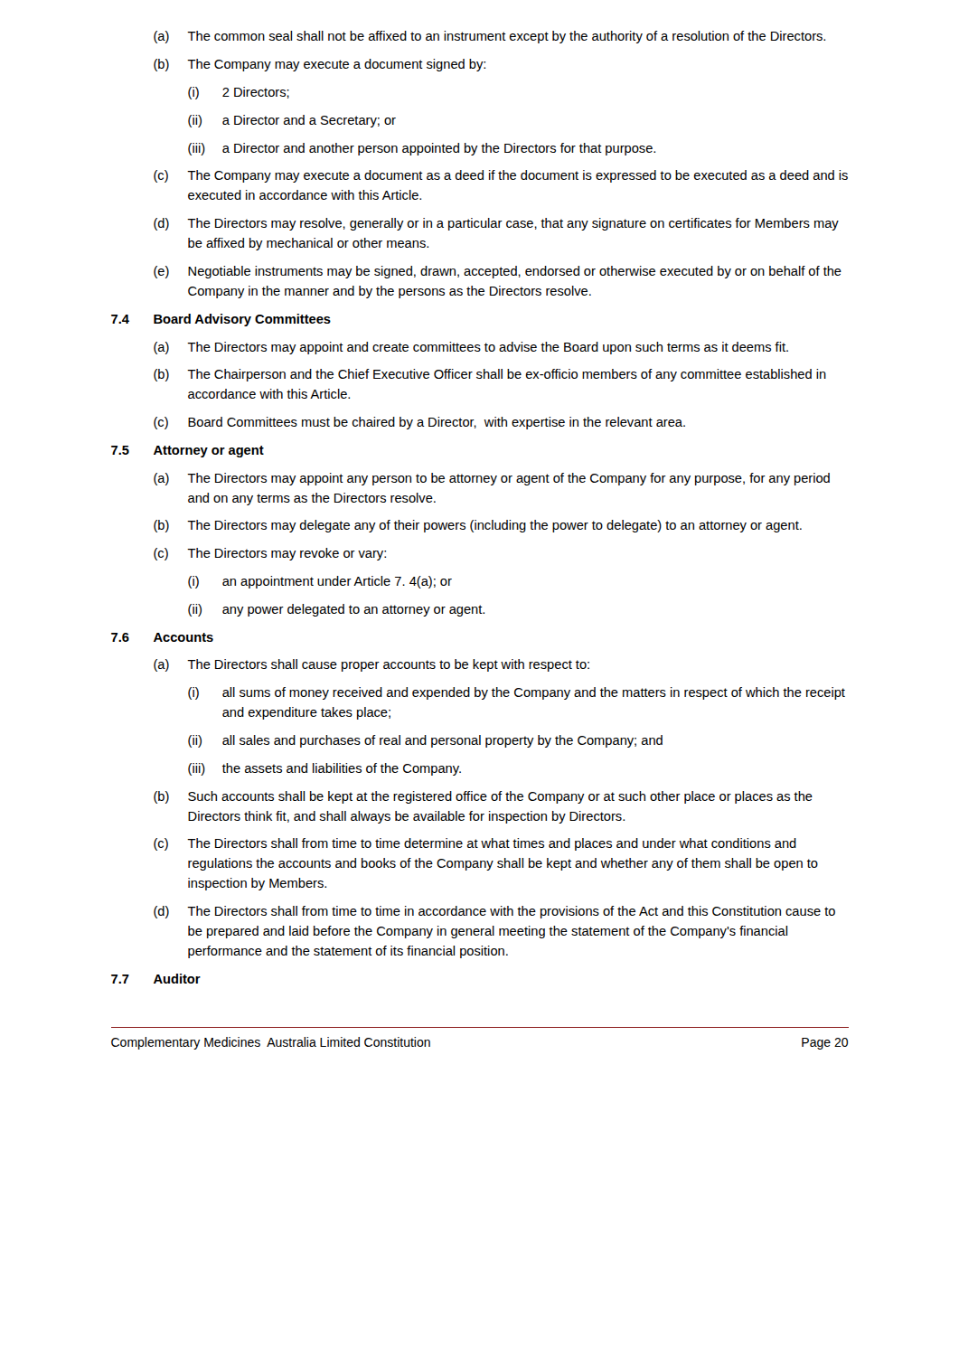(a)
The common seal shall not be affixed to an instrument except by the authority of a resolution of the Directors.
(b)
The Company may execute a document signed by:
(i)
2 Directors;
(ii)
a Director and a Secretary; or
(iii)
a Director and another person appointed by the Directors for that purpose.
(c)
The Company may execute a document as a deed if the document is expressed to be executed as a deed and is executed in accordance with this Article.
(d)
The Directors may resolve, generally or in a particular case, that any signature on certificates for Members may be affixed by mechanical or other means.
(e)
Negotiable instruments may be signed, drawn, accepted, endorsed or otherwise executed by or on behalf of the Company in the manner and by the persons as the Directors resolve.
7.4
Board Advisory Committees
(a)
The Directors may appoint and create committees to advise the Board upon such terms as it deems fit.
(b)
The Chairperson and the Chief Executive Officer shall be ex-officio members of any committee established in accordance with this Article.
(c)
Board Committees must be chaired by a Director, with expertise in the relevant area.
7.5
Attorney or agent
(a)
The Directors may appoint any person to be attorney or agent of the Company for any purpose, for any period and on any terms as the Directors resolve.
(b)
The Directors may delegate any of their powers (including the power to delegate) to an attorney or agent.
(c)
The Directors may revoke or vary:
(i)
an appointment under Article 7. 4(a); or
(ii)
any power delegated to an attorney or agent.
7.6
Accounts
(a)
The Directors shall cause proper accounts to be kept with respect to:
(i)
all sums of money received and expended by the Company and the matters in respect of which the receipt and expenditure takes place;
(ii)
all sales and purchases of real and personal property by the Company; and
(iii)
the assets and liabilities of the Company.
(b)
Such accounts shall be kept at the registered office of the Company or at such other place or places as the Directors think fit, and shall always be available for inspection by Directors.
(c)
The Directors shall from time to time determine at what times and places and under what conditions and regulations the accounts and books of the Company shall be kept and whether any of them shall be open to inspection by Members.
(d)
The Directors shall from time to time in accordance with the provisions of the Act and this Constitution cause to be prepared and laid before the Company in general meeting the statement of the Company's financial performance and the statement of its financial position.
7.7
Auditor
Complementary Medicines Australia Limited Constitution Page 20